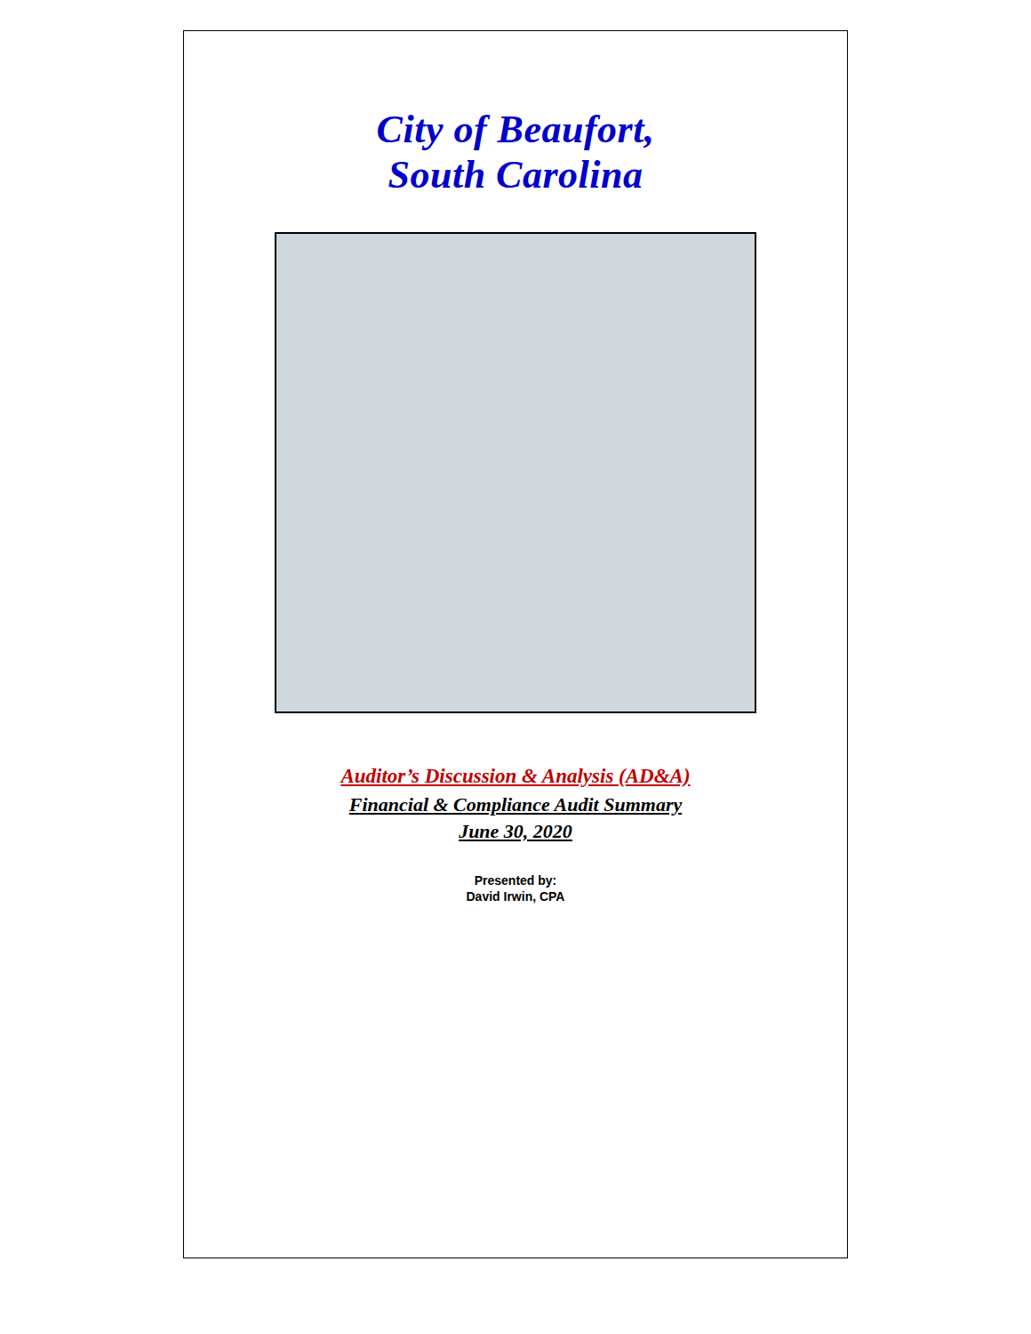City of Beaufort,
South Carolina
Auditor’s Discussion & Analysis (AD&A)
Financial & Compliance Audit Summary
June 30, 2020
Presented by:
David Irwin, CPA